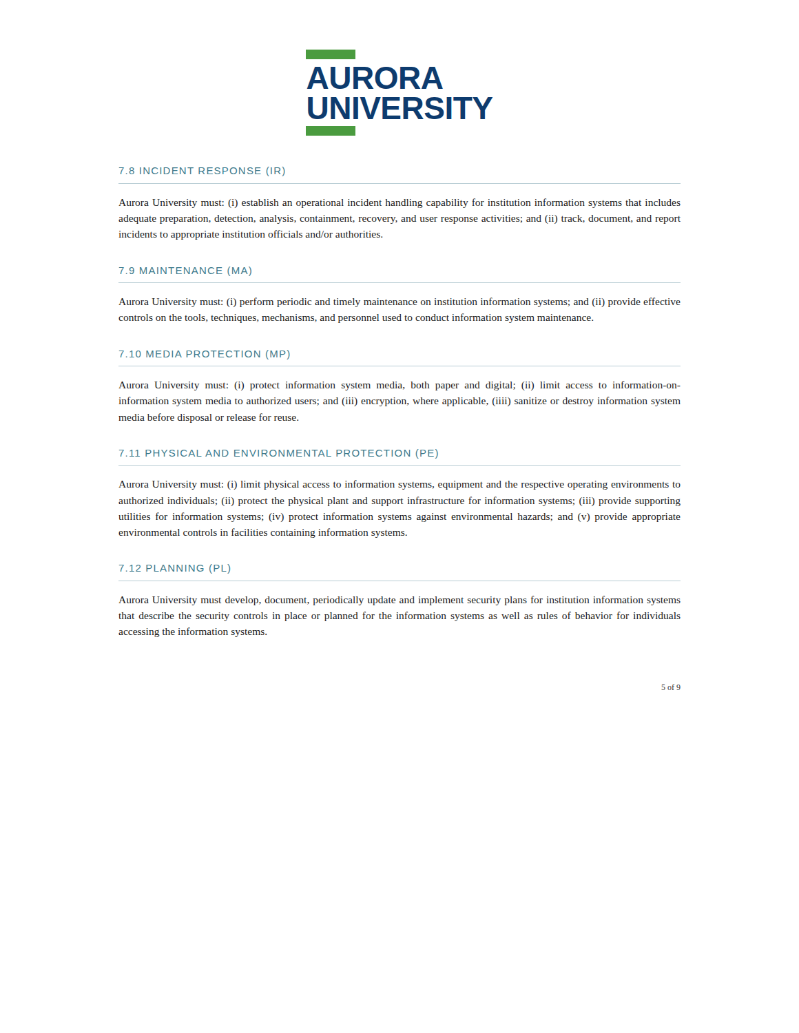AURORA
UNIVERSITY
7.8 Incident Response (IR)
Aurora University must: (i) establish an operational incident handling capability for institution information systems that includes adequate preparation, detection, analysis, containment, recovery, and user response activities; and (ii) track, document, and report incidents to appropriate institution officials and/or authorities.
7.9 Maintenance (MA)
Aurora University must: (i) perform periodic and timely maintenance on institution information systems; and (ii) provide effective controls on the tools, techniques, mechanisms, and personnel used to conduct information system maintenance.
7.10 Media Protection (MP)
Aurora University must: (i) protect information system media, both paper and digital; (ii) limit access to information-on-information system media to authorized users; and (iii) encryption, where applicable, (iiii) sanitize or destroy information system media before disposal or release for reuse.
7.11 Physical and Environmental Protection (PE)
Aurora University must: (i) limit physical access to information systems, equipment and the respective operating environments to authorized individuals; (ii) protect the physical plant and support infrastructure for information systems; (iii) provide supporting utilities for information systems; (iv) protect information systems against environmental hazards; and (v) provide appropriate environmental controls in facilities containing information systems.
7.12 Planning (PL)
Aurora University must develop, document, periodically update and implement security plans for institution information systems that describe the security controls in place or planned for the information systems as well as rules of behavior for individuals accessing the information systems.
5 of 9